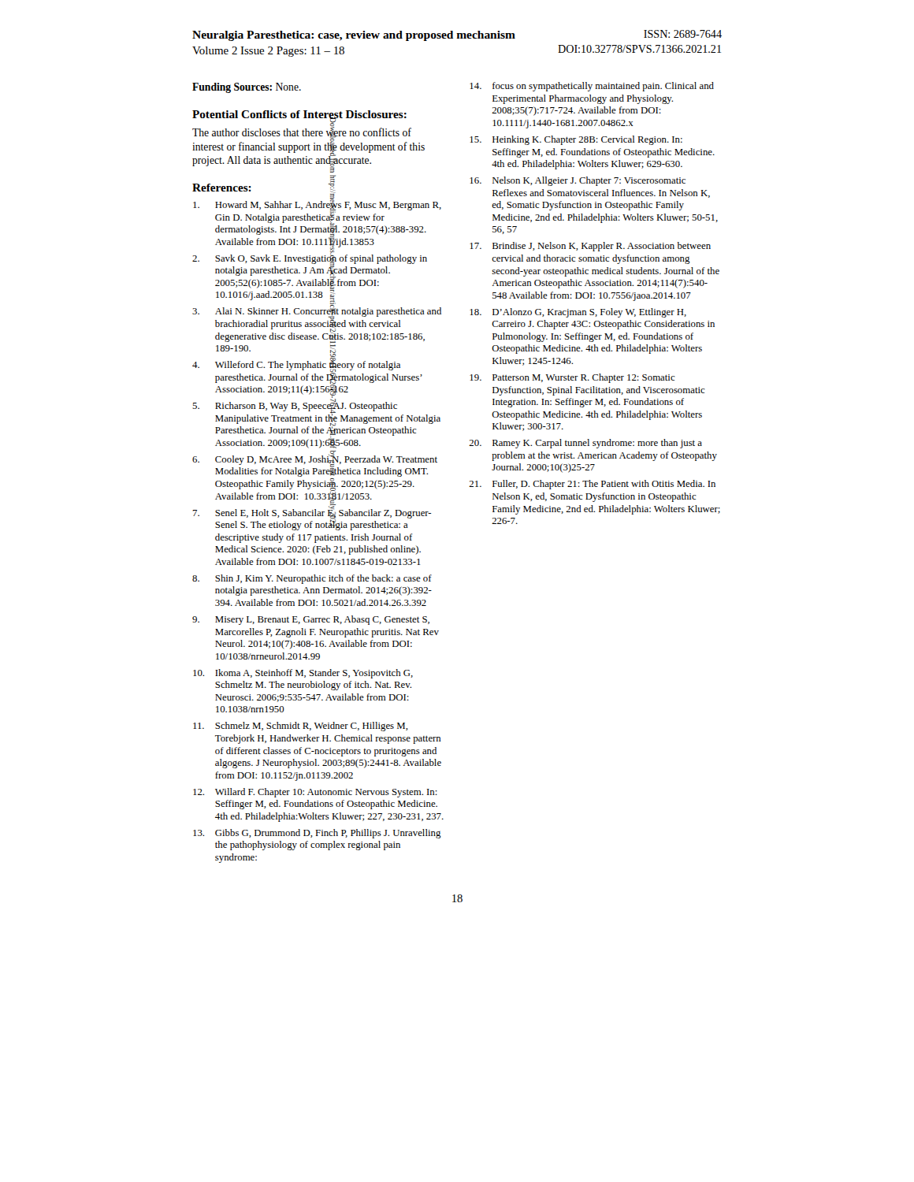Neuralgia Paresthetica: case, review and proposed mechanism
Volume 2 Issue 2 Pages: 11 – 18
ISSN: 2689-7644
DOI:10.32778/SPVS.71366.2021.21
Funding Sources: None.
Potential Conflicts of Interest Disclosures:
The author discloses that there were no conflicts of interest or financial support in the development of this project. All data is authentic and accurate.
References:
Howard M, Sahhar L, Andrews F, Musc M, Bergman R, Gin D. Notalgia paresthetica: a review for dermatologists. Int J Dermatol. 2018;57(4):388-392. Available from DOI: 10.1111/ijd.13853
Savk O, Savk E. Investigation of spinal pathology in notalgia paresthetica. J Am Acad Dermatol. 2005;52(6):1085-7. Available from DOI: 10.1016/j.aad.2005.01.138
Alai N. Skinner H. Concurrent notalgia paresthetica and brachioradial pruritus associated with cervical degenerative disc disease. Cutis. 2018;102:185-186, 189-190.
Willeford C. The lymphatic theory of notalgia paresthetica. Journal of the Dermatological Nurses’ Association. 2019;11(4):156-162
Richarson B, Way B, Speece AJ. Osteopathic Manipulative Treatment in the Management of Notalgia Paresthetica. Journal of the American Osteopathic Association. 2009;109(11):605-608.
Cooley D, McAree M, Joshi N, Peerzada W. Treatment Modalities for Notalgia Paresthetica Including OMT. Osteopathic Family Physician. 2020;12(5):25-29. Available from DOI: 10.33181/12053.
Senel E, Holt S, Sabancilar E, Sabancilar Z, Dogruer-Senel S. The etiology of notalgia paresthetica: a descriptive study of 117 patients. Irish Journal of Medical Science. 2020: (Feb 21, published online). Available from DOI: 10.1007/s11845-019-02133-1
Shin J, Kim Y. Neuropathic itch of the back: a case of notalgia paresthetica. Ann Dermatol. 2014;26(3):392-394. Available from DOI: 10.5021/ad.2014.26.3.392
Misery L, Brenaut E, Garrec R, Abasq C, Genestet S, Marcorelles P, Zagnoli F. Neuropathic pruritis. Nat Rev Neurol. 2014;10(7):408-16. Available from DOI: 10/1038/nrneurol.2014.99
Ikoma A, Steinhoff M, Stander S, Yosipovitch G, Schmeltz M. The neurobiology of itch. Nat. Rev. Neurosci. 2006;9:535-547. Available from DOI: 10.1038/nrn1950
Schmelz M, Schmidt R, Weidner C, Hilliges M, Torebjork H, Handwerker H. Chemical response pattern of different classes of C-nociceptors to pruritogens and algogens. J Neurophysiol. 2003;89(5):2441-8. Available from DOI: 10.1152/jn.01139.2002
Willard F. Chapter 10: Autonomic Nervous System. In: Seffinger M, ed. Foundations of Osteopathic Medicine. 4th ed. Philadelphia:Wolters Kluwer; 227, 230-231, 237.
Gibbs G, Drummond D, Finch P, Phillips J. Unravelling the pathophysiology of complex regional pain syndrome:
focus on sympathetically maintained pain. Clinical and Experimental Pharmacology and Physiology. 2008;35(7):717-724. Available from DOI: 10.1111/j.1440-1681.2007.04862.x
Heinking K. Chapter 28B: Cervical Region. In: Seffinger M, ed. Foundations of Osteopathic Medicine. 4th ed. Philadelphia: Wolters Kluwer; 629-630.
Nelson K, Allgeier J. Chapter 7: Viscerosomatic Reflexes and Somatovisceral Influences. In Nelson K, ed, Somatic Dysfunction in Osteopathic Family Medicine, 2nd ed. Philadelphia: Wolters Kluwer; 50-51, 56, 57
Brindise J, Nelson K, Kappler R. Association between cervical and thoracic somatic dysfunction among second-year osteopathic medical students. Journal of the American Osteopathic Association. 2014;114(7):540-548 Available from: DOI: 10.7556/jaoa.2014.107
D’Alonzo G, Kracjman S, Foley W, Ettlinger H, Carreiro J. Chapter 43C: Osteopathic Considerations in Pulmonology. In: Seffinger M, ed. Foundations of Osteopathic Medicine. 4th ed. Philadelphia: Wolters Kluwer; 1245-1246.
Patterson M, Wurster R. Chapter 12: Somatic Dysfunction, Spinal Facilitation, and Viscerosomatic Integration. In: Seffinger M, ed. Foundations of Osteopathic Medicine. 4th ed. Philadelphia: Wolters Kluwer; 300-317.
Ramey K. Carpal tunnel syndrome: more than just a problem at the wrist. American Academy of Osteopathy Journal. 2000;10(3)25-27
Fuller, D. Chapter 21: The Patient with Otitis Media. In Nelson K, ed, Somatic Dysfunction in Osteopathic Family Medicine, 2nd ed. Philadelphia: Wolters Kluwer; 226-7.
18
Downloaded from http://meridian.allenpress.com/scholar/article-pdf/2/2/11/2984156/i2689-7644-2-2-11.pdf by guest on 03 July 2022